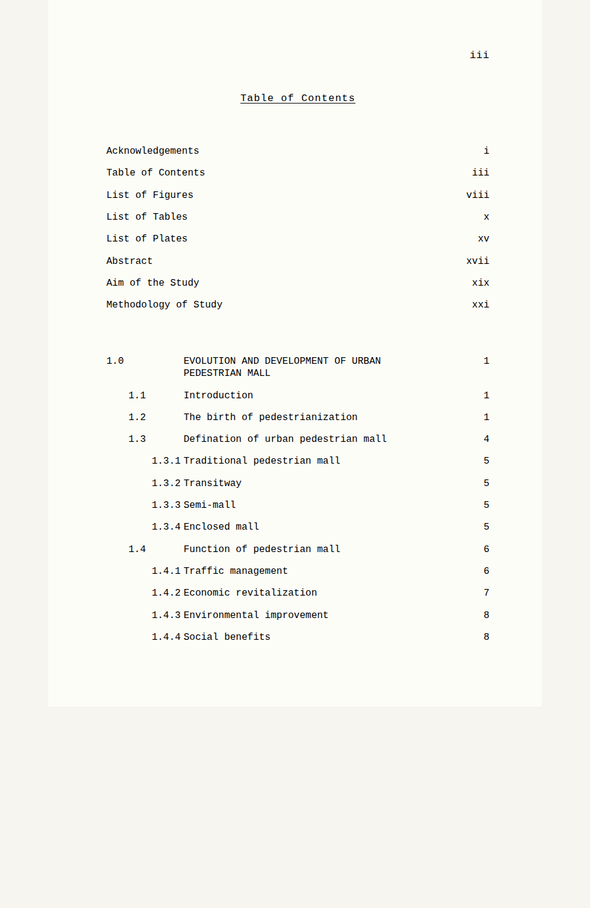iii
Table of Contents
| Acknowledgements | i |
| Table of Contents | iii |
| List of Figures | viii |
| List of Tables | x |
| List of Plates | xv |
| Abstract | xvii |
| Aim of the Study | xix |
| Methodology of Study | xxi |
| 1.0 | EVOLUTION AND DEVELOPMENT OF URBAN PEDESTRIAN MALL | 1 |
| 1.1 | Introduction | 1 |
| 1.2 | The birth of pedestrianization | 1 |
| 1.3 | Defination of urban pedestrian mall | 4 |
| 1.3.1 | Traditional pedestrian mall | 5 |
| 1.3.2 | Transitway | 5 |
| 1.3.3 | Semi-mall | 5 |
| 1.3.4 | Enclosed mall | 5 |
| 1.4 | Function of pedestrian mall | 6 |
| 1.4.1 | Traffic management | 6 |
| 1.4.2 | Economic revitalization | 7 |
| 1.4.3 | Environmental improvement | 8 |
| 1.4.4 | Social benefits | 8 |